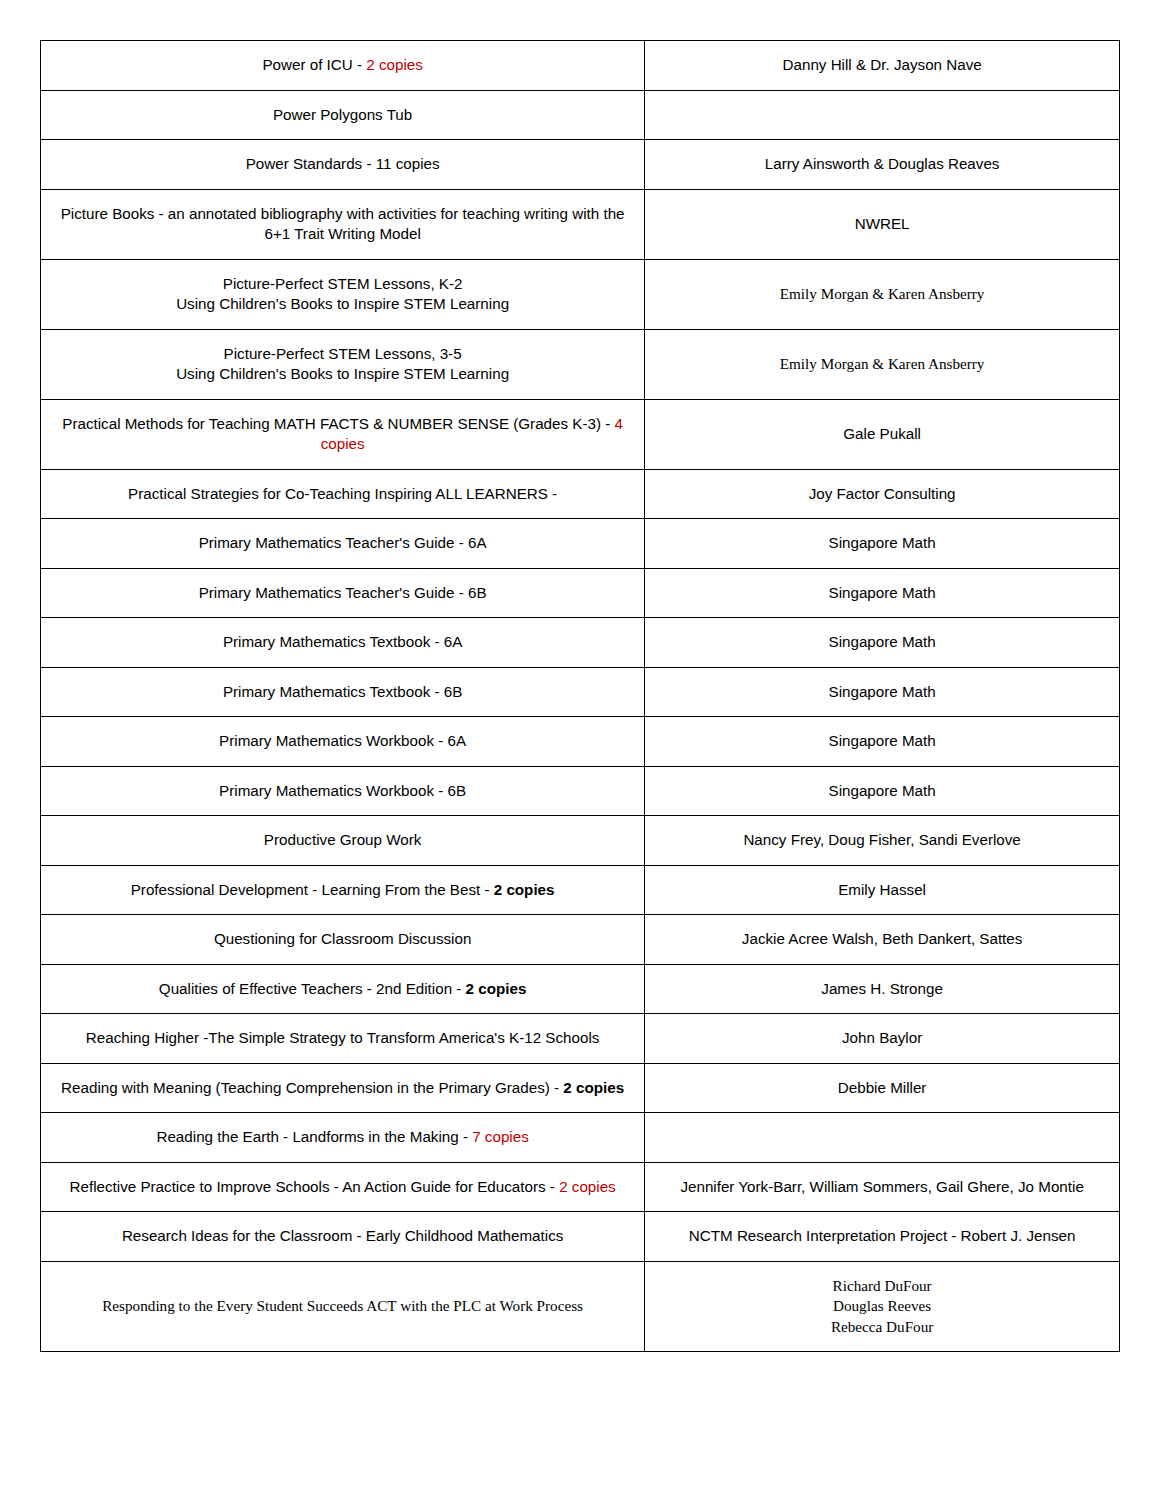| Power of ICU - 2 copies | Danny Hill & Dr. Jayson Nave |
| Power Polygons Tub | |
| Power Standards - 11 copies | Larry Ainsworth & Douglas Reaves |
| Picture Books - an annotated bibliography with activities for teaching writing with the 6+1 Trait Writing Model | NWREL |
| Picture-Perfect STEM Lessons, K-2 Using Children's Books to Inspire STEM Learning | Emily Morgan & Karen Ansberry |
| Picture-Perfect STEM Lessons, 3-5 Using Children's Books to Inspire STEM Learning | Emily Morgan & Karen Ansberry |
| Practical Methods for Teaching MATH FACTS & NUMBER SENSE (Grades K-3) - 4 copies | Gale Pukall |
| Practical Strategies for Co-Teaching Inspiring ALL LEARNERS - | Joy Factor Consulting |
| Primary Mathematics Teacher's Guide - 6A | Singapore Math |
| Primary Mathematics Teacher's Guide - 6B | Singapore Math |
| Primary Mathematics Textbook - 6A | Singapore Math |
| Primary Mathematics Textbook - 6B | Singapore Math |
| Primary Mathematics Workbook - 6A | Singapore Math |
| Primary Mathematics Workbook - 6B | Singapore Math |
| Productive Group Work | Nancy Frey, Doug Fisher, Sandi Everlove |
| Professional Development - Learning From the Best - 2 copies | Emily Hassel |
| Questioning for Classroom Discussion | Jackie Acree Walsh, Beth Dankert, Sattes |
| Qualities of Effective Teachers - 2nd Edition - 2 copies | James H. Stronge |
| Reaching Higher -The Simple Strategy to Transform America's K-12 Schools | John Baylor |
| Reading with Meaning (Teaching Comprehension in the Primary Grades) - 2 copies | Debbie Miller |
| Reading the Earth - Landforms in the Making - 7 copies | |
| Reflective Practice to Improve Schools - An Action Guide for Educators - 2 copies | Jennifer York-Barr, William Sommers, Gail Ghere, Jo Montie |
| Research Ideas for the Classroom - Early Childhood Mathematics | NCTM Research Interpretation Project - Robert J. Jensen |
| Responding to the Every Student Succeeds ACT with the PLC at Work Process | Richard DuFour Douglas Reeves Rebecca DuFour |